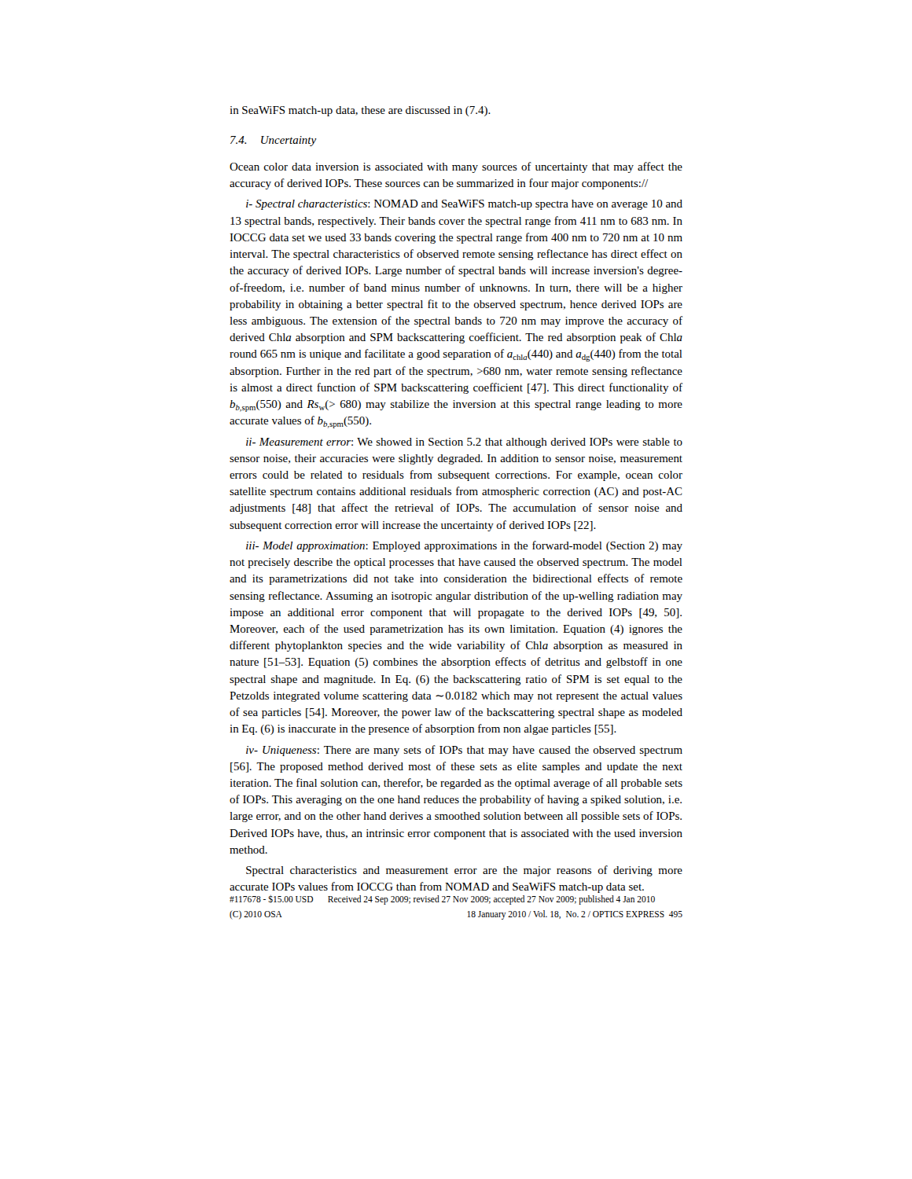in SeaWiFS match-up data, these are discussed in (7.4).
7.4. Uncertainty
Ocean color data inversion is associated with many sources of uncertainty that may affect the accuracy of derived IOPs. These sources can be summarized in four major components://
i- Spectral characteristics: NOMAD and SeaWiFS match-up spectra have on average 10 and 13 spectral bands, respectively. Their bands cover the spectral range from 411 nm to 683 nm. In IOCCG data set we used 33 bands covering the spectral range from 400 nm to 720 nm at 10 nm interval. The spectral characteristics of observed remote sensing reflectance has direct effect on the accuracy of derived IOPs. Large number of spectral bands will increase inversion's degree-of-freedom, i.e. number of band minus number of unknowns. In turn, there will be a higher probability in obtaining a better spectral fit to the observed spectrum, hence derived IOPs are less ambiguous. The extension of the spectral bands to 720 nm may improve the accuracy of derived Chla absorption and SPM backscattering coefficient. The red absorption peak of Chla round 665 nm is unique and facilitate a good separation of achla(440) and adg(440) from the total absorption. Further in the red part of the spectrum, >680 nm, water remote sensing reflectance is almost a direct function of SPM backscattering coefficient [47]. This direct functionality of bb,spm(550) and Rsw(> 680) may stabilize the inversion at this spectral range leading to more accurate values of bb,spm(550).
ii- Measurement error: We showed in Section 5.2 that although derived IOPs were stable to sensor noise, their accuracies were slightly degraded. In addition to sensor noise, measurement errors could be related to residuals from subsequent corrections. For example, ocean color satellite spectrum contains additional residuals from atmospheric correction (AC) and post-AC adjustments [48] that affect the retrieval of IOPs. The accumulation of sensor noise and subsequent correction error will increase the uncertainty of derived IOPs [22].
iii- Model approximation: Employed approximations in the forward-model (Section 2) may not precisely describe the optical processes that have caused the observed spectrum. The model and its parametrizations did not take into consideration the bidirectional effects of remote sensing reflectance. Assuming an isotropic angular distribution of the up-welling radiation may impose an additional error component that will propagate to the derived IOPs [49, 50]. Moreover, each of the used parametrization has its own limitation. Equation (4) ignores the different phytoplankton species and the wide variability of Chla absorption as measured in nature [51–53]. Equation (5) combines the absorption effects of detritus and gelbstoff in one spectral shape and magnitude. In Eq. (6) the backscattering ratio of SPM is set equal to the Petzolds integrated volume scattering data ∼0.0182 which may not represent the actual values of sea particles [54]. Moreover, the power law of the backscattering spectral shape as modeled in Eq. (6) is inaccurate in the presence of absorption from non algae particles [55].
iv- Uniqueness: There are many sets of IOPs that may have caused the observed spectrum [56]. The proposed method derived most of these sets as elite samples and update the next iteration. The final solution can, therefor, be regarded as the optimal average of all probable sets of IOPs. This averaging on the one hand reduces the probability of having a spiked solution, i.e. large error, and on the other hand derives a smoothed solution between all possible sets of IOPs. Derived IOPs have, thus, an intrinsic error component that is associated with the used inversion method.
Spectral characteristics and measurement error are the major reasons of deriving more accurate IOPs values from IOCCG than from NOMAD and SeaWiFS match-up data set.
#117678 - $15.00 USD Received 24 Sep 2009; revised 27 Nov 2009; accepted 27 Nov 2009; published 4 Jan 2010
(C) 2010 OSA 18 January 2010 / Vol. 18, No. 2 / OPTICS EXPRESS 495